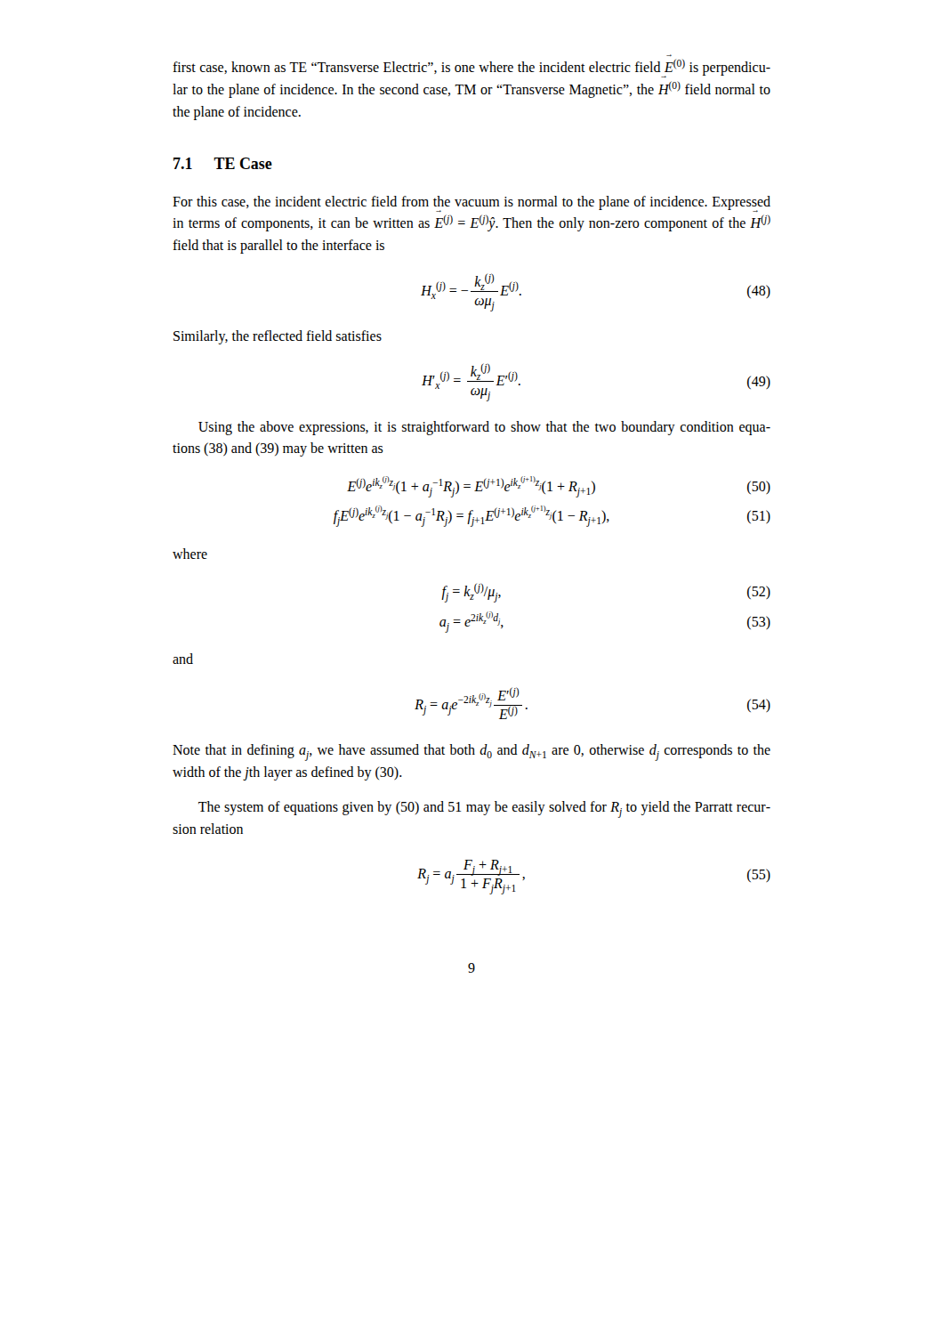first case, known as TE “Transverse Electric”, is one where the incident electric field E(0) is perpendicular to the plane of incidence. In the second case, TM or “Transverse Magnetic”, the H(0) field normal to the plane of incidence.
7.1 TE Case
For this case, the incident electric field from the vacuum is normal to the plane of incidence. Expressed in terms of components, it can be written as E(j) = E(j)ŷ. Then the only non-zero component of the H(j) field that is parallel to the interface is
Hx(j) = −kz(j) ωμj E(j). (48)
Similarly, the reflected field satisfies
H′x(j) = kz(j) ωμj E′(j). (49)
Using the above expressions, it is straightforward to show that the two boundary condition equations (38) and (39) may be written as
E(j)eikz(j)zj(1 + aj−1Rj) = E(j+1)eikz(j+1)zj(1 + Rj+1) (50)
fjE(j)eikz(j)zj(1 − aj−1Rj) = fj+1E(j+1)eikz(j+1)zj(1 − Rj+1), (51)
where
fj = kz(j)/μj, (52)
aj = e2ikz(j)dj, (53)
and
Rj = aje−2ikz(j)zjE′(j) E(j). (54)
Note that in defining aj, we have assumed that both d0 and dN+1 are 0, otherwise dj corresponds to the width of the jth layer as defined by (30).
The system of equations given by (50) and 51 may be easily solved for Rj to yield the Parratt recursion relation
Rj = ajFj + Rj+11 + FjRj+1, (55)
9